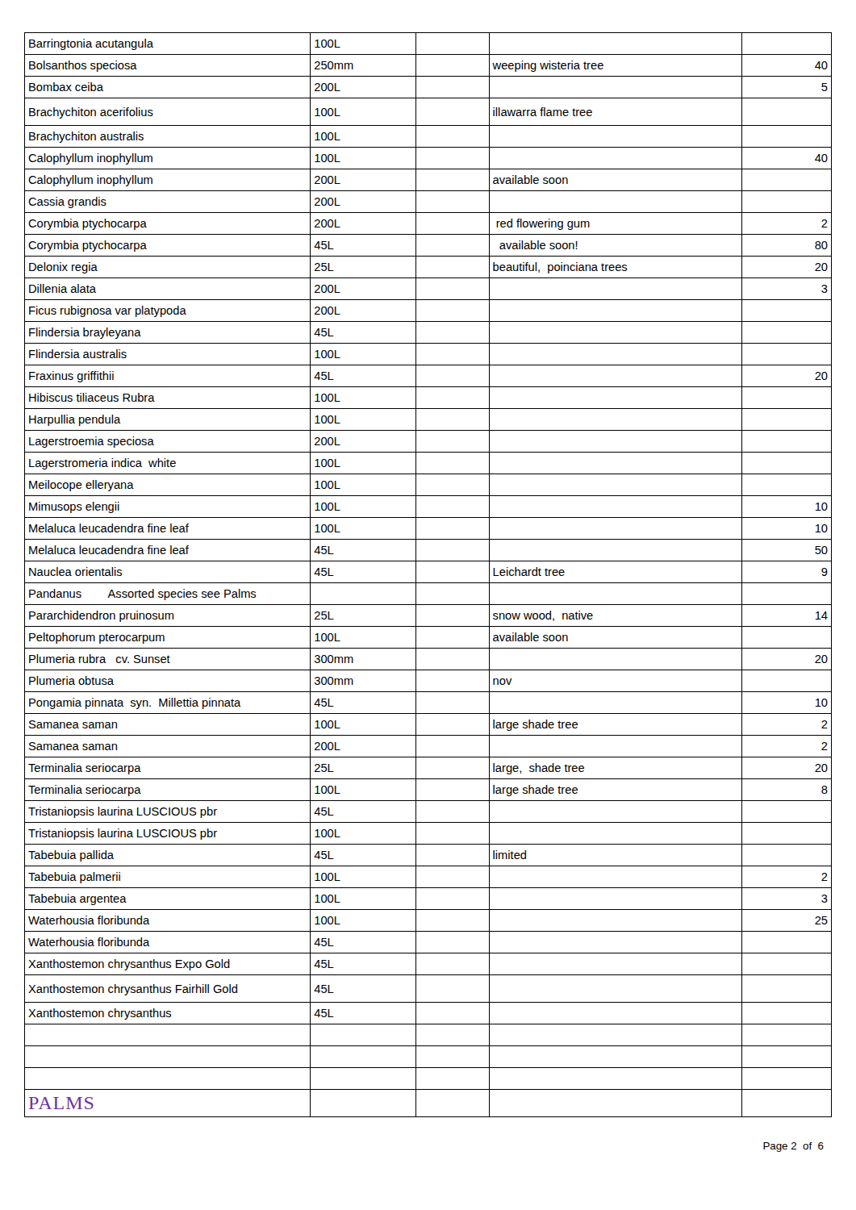| Barringtonia acutangula | 100L | | | |
| Bolsanthos speciosa | 250mm | | weeping wisteria tree | 40 |
| Bombax ceiba | 200L | | | 5 |
| Brachychiton acerifolius | 100L | | illawarra flame tree | |
| Brachychiton australis | 100L | | | |
| Calophyllum inophyllum | 100L | | | 40 |
| Calophyllum inophyllum | 200L | | available soon | |
| Cassia grandis | 200L | | | |
| Corymbia ptychocarpa | 200L | | red flowering gum | 2 |
| Corymbia ptychocarpa | 45L | | available soon! | 80 |
| Delonix regia | 25L | | beautiful, poinciana trees | 20 |
| Dillenia alata | 200L | | | 3 |
| Ficus rubignosa var platypoda | 200L | | | |
| Flindersia brayleyana | 45L | | | |
| Flindersia australis | 100L | | | |
| Fraxinus griffithii | 45L | | | 20 |
| Hibiscus tiliaceus Rubra | 100L | | | |
| Harpullia pendula | 100L | | | |
| Lagerstroemia speciosa | 200L | | | |
| Lagerstromeria indica white | 100L | | | |
| Meilocope elleryana | 100L | | | |
| Mimusops elengii | 100L | | | 10 |
| Melaluca leucadendra fine leaf | 100L | | | 10 |
| Melaluca leucadendra fine leaf | 45L | | | 50 |
| Nauclea orientalis | 45L | | Leichardt tree | 9 |
| Pandanus Assorted species see Palms | | | | |
| Pararchidendron pruinosum | 25L | | snow wood, native | 14 |
| Peltophorum pterocarpum | 100L | | available soon | |
| Plumeria rubra cv. Sunset | 300mm | | | 20 |
| Plumeria obtusa | 300mm | | nov | |
| Pongamia pinnata syn. Millettia pinnata | 45L | | | 10 |
| Samanea saman | 100L | | large shade tree | 2 |
| Samanea saman | 200L | | | 2 |
| Terminalia seriocarpa | 25L | | large, shade tree | 20 |
| Terminalia seriocarpa | 100L | | large shade tree | 8 |
| Tristaniopsis laurina LUSCIOUS pbr | 45L | | | |
| Tristaniopsis laurina LUSCIOUS pbr | 100L | | | |
| Tabebuia pallida | 45L | | limited | |
| Tabebuia palmerii | 100L | | | 2 |
| Tabebuia argentea | 100L | | | 3 |
| Waterhousia floribunda | 100L | | | 25 |
| Waterhousia floribunda | 45L | | | |
| Xanthostemon chrysanthus Expo Gold | 45L | | | |
| Xanthostemon chrysanthus Fairhill Gold | 45L | | | |
| Xanthostemon chrysanthus | 45L | | | |
| PALMS | | | | |
Page 2 of 6